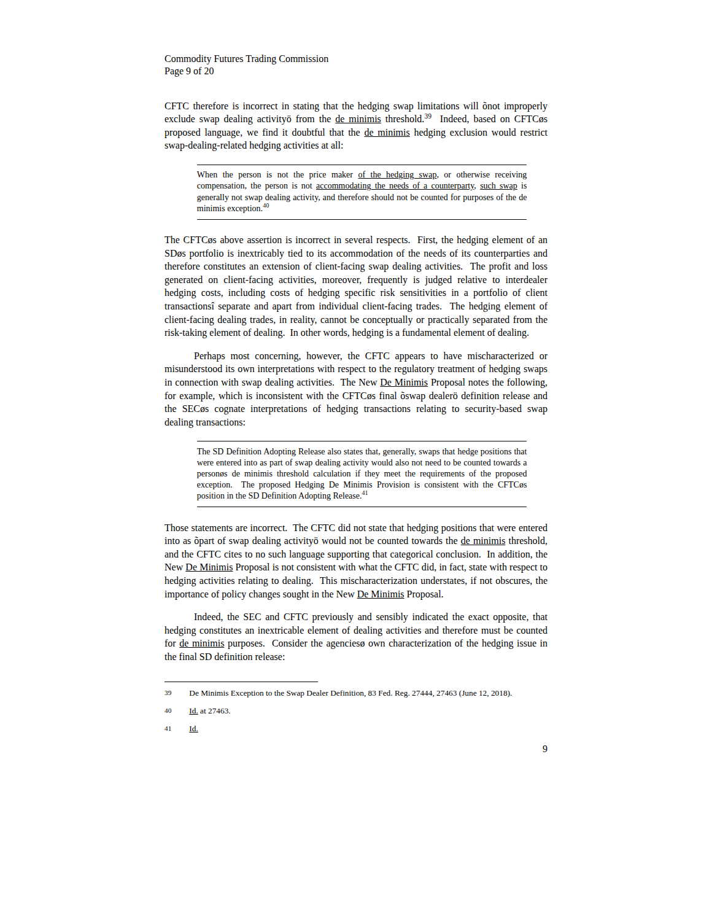Commodity Futures Trading Commission
Page 9 of 20
CFTC therefore is incorrect in stating that the hedging swap limitations will õnot improperly exclude swap dealing activityö from the de minimis threshold.39 Indeed, based on CFTCøs proposed language, we find it doubtful that the de minimis hedging exclusion would restrict swap-dealing-related hedging activities at all:
When the person is not the price maker of the hedging swap, or otherwise receiving compensation, the person is not accommodating the needs of a counterparty, such swap is generally not swap dealing activity, and therefore should not be counted for purposes of the de minimis exception.40
The CFTCøs above assertion is incorrect in several respects. First, the hedging element of an SDøs portfolio is inextricably tied to its accommodation of the needs of its counterparties and therefore constitutes an extension of client-facing swap dealing activities. The profit and loss generated on client-facing activities, moreover, frequently is judged relative to interdealer hedging costs, including costs of hedging specific risk sensitivities in a portfolio of client transactionsî separate and apart from individual client-facing trades. The hedging element of client-facing dealing trades, in reality, cannot be conceptually or practically separated from the risk-taking element of dealing. In other words, hedging is a fundamental element of dealing.
Perhaps most concerning, however, the CFTC appears to have mischaracterized or misunderstood its own interpretations with respect to the regulatory treatment of hedging swaps in connection with swap dealing activities. The New De Minimis Proposal notes the following, for example, which is inconsistent with the CFTCøs final õswap dealerö definition release and the SECøs cognate interpretations of hedging transactions relating to security-based swap dealing transactions:
The SD Definition Adopting Release also states that, generally, swaps that hedge positions that were entered into as part of swap dealing activity would also not need to be counted towards a personøs de minimis threshold calculation if they meet the requirements of the proposed exception. The proposed Hedging De Minimis Provision is consistent with the CFTCøs position in the SD Definition Adopting Release.41
Those statements are incorrect. The CFTC did not state that hedging positions that were entered into as õpart of swap dealing activityö would not be counted towards the de minimis threshold, and the CFTC cites to no such language supporting that categorical conclusion. In addition, the New De Minimis Proposal is not consistent with what the CFTC did, in fact, state with respect to hedging activities relating to dealing. This mischaracterization understates, if not obscures, the importance of policy changes sought in the New De Minimis Proposal.
Indeed, the SEC and CFTC previously and sensibly indicated the exact opposite, that hedging constitutes an inextricable element of dealing activities and therefore must be counted for de minimis purposes. Consider the agenciesø own characterization of the hedging issue in the final SD definition release:
39
De Minimis Exception to the Swap Dealer Definition, 83 Fed. Reg. 27444, 27463 (June 12, 2018).
40
Id. at 27463.
41
Id.
9